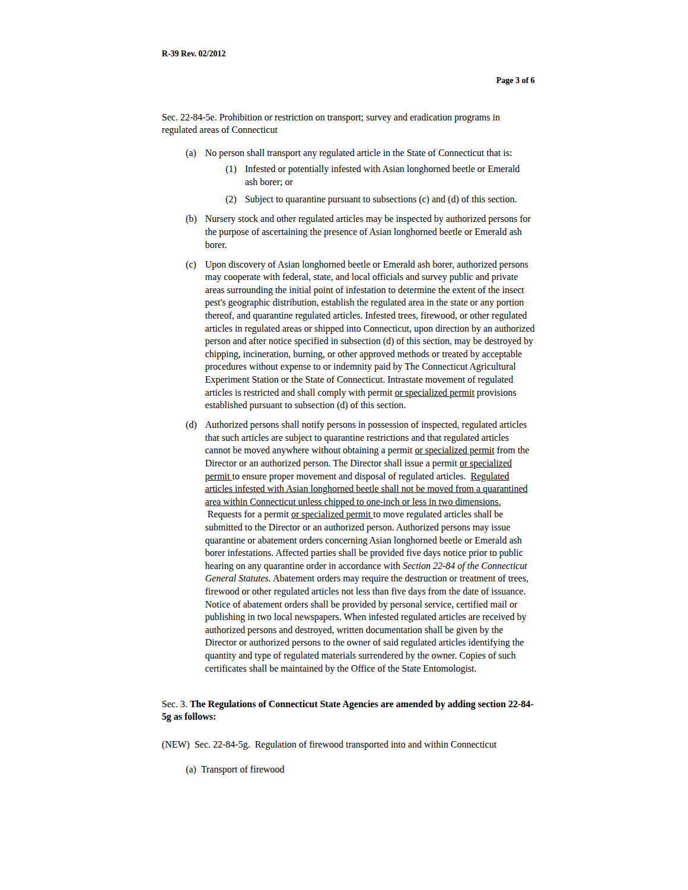R-39 Rev. 02/2012
Page 3 of 6
Sec. 22-84-5e. Prohibition or restriction on transport; survey and eradication programs in regulated areas of Connecticut
(a) No person shall transport any regulated article in the State of Connecticut that is:
(1) Infested or potentially infested with Asian longhorned beetle or Emerald ash borer; or
(2) Subject to quarantine pursuant to subsections (c) and (d) of this section.
(b) Nursery stock and other regulated articles may be inspected by authorized persons for the purpose of ascertaining the presence of Asian longhorned beetle or Emerald ash borer.
(c) Upon discovery of Asian longhorned beetle or Emerald ash borer, authorized persons may cooperate with federal, state, and local officials and survey public and private areas surrounding the initial point of infestation to determine the extent of the insect pest's geographic distribution, establish the regulated area in the state or any portion thereof, and quarantine regulated articles. Infested trees, firewood, or other regulated articles in regulated areas or shipped into Connecticut, upon direction by an authorized person and after notice specified in subsection (d) of this section, may be destroyed by chipping, incineration, burning, or other approved methods or treated by acceptable procedures without expense to or indemnity paid by The Connecticut Agricultural Experiment Station or the State of Connecticut. Intrastate movement of regulated articles is restricted and shall comply with permit or specialized permit provisions established pursuant to subsection (d) of this section.
(d) Authorized persons shall notify persons in possession of inspected, regulated articles that such articles are subject to quarantine restrictions and that regulated articles cannot be moved anywhere without obtaining a permit or specialized permit from the Director or an authorized person. The Director shall issue a permit or specialized permit to ensure proper movement and disposal of regulated articles. Regulated articles infested with Asian longhorned beetle shall not be moved from a quarantined area within Connecticut unless chipped to one-inch or less in two dimensions. Requests for a permit or specialized permit to move regulated articles shall be submitted to the Director or an authorized person. Authorized persons may issue quarantine or abatement orders concerning Asian longhorned beetle or Emerald ash borer infestations. Affected parties shall be provided five days notice prior to public hearing on any quarantine order in accordance with Section 22-84 of the Connecticut General Statutes. Abatement orders may require the destruction or treatment of trees, firewood or other regulated articles not less than five days from the date of issuance. Notice of abatement orders shall be provided by personal service, certified mail or publishing in two local newspapers. When infested regulated articles are received by authorized persons and destroyed, written documentation shall be given by the Director or authorized persons to the owner of said regulated articles identifying the quantity and type of regulated materials surrendered by the owner. Copies of such certificates shall be maintained by the Office of the State Entomologist.
Sec. 3. The Regulations of Connecticut State Agencies are amended by adding section 22-84-5g as follows:
(NEW) Sec. 22-84-5g. Regulation of firewood transported into and within Connecticut
(a) Transport of firewood